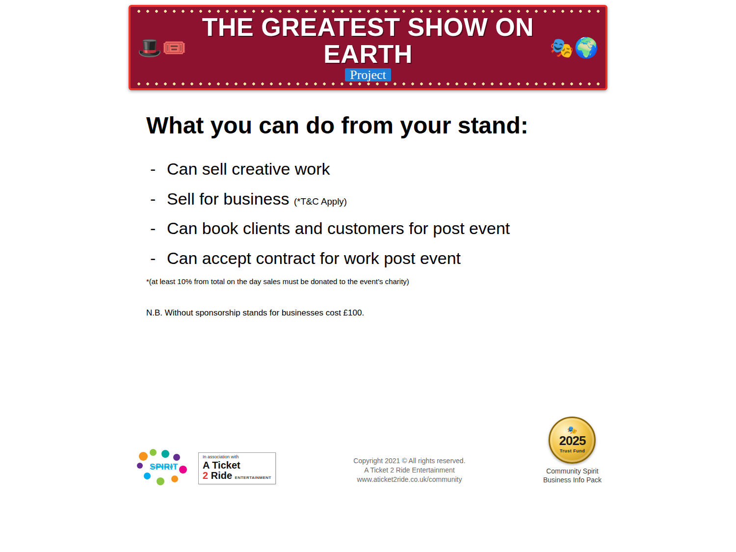🎩🎟️
The Greatest Show on Earth Project
🎭🌍
What you can do from your stand:
Can sell creative work
Sell for business (*T&C Apply)
Can book clients and customers for post event
Can accept contract for work post event
*(at least 10% from total on the day sales must be donated to the event’s charity)
N.B. Without sponsorship stands for businesses cost £100.
Community Spirit
In association with
A Ticket
2 Ride Entertainment
Copyright 2021 © All rights reserved.
A Ticket 2 Ride Entertainment
www.aticket2ride.co.uk/community
🎭
2025
Trust Fund
Community Spirit
Business Info Pack